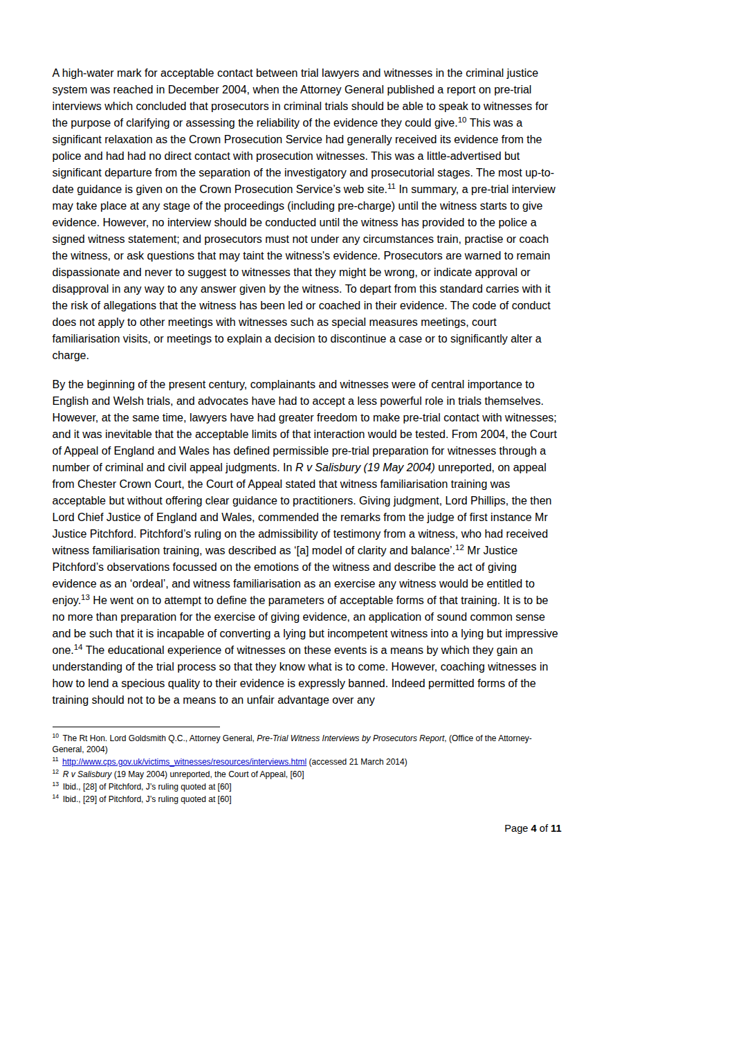A high-water mark for acceptable contact between trial lawyers and witnesses in the criminal justice system was reached in December 2004, when the Attorney General published a report on pre-trial interviews which concluded that prosecutors in criminal trials should be able to speak to witnesses for the purpose of clarifying or assessing the reliability of the evidence they could give.10 This was a significant relaxation as the Crown Prosecution Service had generally received its evidence from the police and had had no direct contact with prosecution witnesses. This was a little-advertised but significant departure from the separation of the investigatory and prosecutorial stages. The most up-to-date guidance is given on the Crown Prosecution Service’s web site.11 In summary, a pre-trial interview may take place at any stage of the proceedings (including pre-charge) until the witness starts to give evidence. However, no interview should be conducted until the witness has provided to the police a signed witness statement; and prosecutors must not under any circumstances train, practise or coach the witness, or ask questions that may taint the witness's evidence. Prosecutors are warned to remain dispassionate and never to suggest to witnesses that they might be wrong, or indicate approval or disapproval in any way to any answer given by the witness. To depart from this standard carries with it the risk of allegations that the witness has been led or coached in their evidence. The code of conduct does not apply to other meetings with witnesses such as special measures meetings, court familiarisation visits, or meetings to explain a decision to discontinue a case or to significantly alter a charge.
By the beginning of the present century, complainants and witnesses were of central importance to English and Welsh trials, and advocates have had to accept a less powerful role in trials themselves. However, at the same time, lawyers have had greater freedom to make pre-trial contact with witnesses; and it was inevitable that the acceptable limits of that interaction would be tested. From 2004, the Court of Appeal of England and Wales has defined permissible pre-trial preparation for witnesses through a number of criminal and civil appeal judgments. In R v Salisbury (19 May 2004) unreported, on appeal from Chester Crown Court, the Court of Appeal stated that witness familiarisation training was acceptable but without offering clear guidance to practitioners. Giving judgment, Lord Phillips, the then Lord Chief Justice of England and Wales, commended the remarks from the judge of first instance Mr Justice Pitchford. Pitchford’s ruling on the admissibility of testimony from a witness, who had received witness familiarisation training, was described as ‘[a] model of clarity and balance’.12 Mr Justice Pitchford’s observations focussed on the emotions of the witness and describe the act of giving evidence as an ‘ordeal’, and witness familiarisation as an exercise any witness would be entitled to enjoy.13 He went on to attempt to define the parameters of acceptable forms of that training. It is to be no more than preparation for the exercise of giving evidence, an application of sound common sense and be such that it is incapable of converting a lying but incompetent witness into a lying but impressive one.14 The educational experience of witnesses on these events is a means by which they gain an understanding of the trial process so that they know what is to come. However, coaching witnesses in how to lend a specious quality to their evidence is expressly banned. Indeed permitted forms of the training should not to be a means to an unfair advantage over any
10 The Rt Hon. Lord Goldsmith Q.C., Attorney General, Pre-Trial Witness Interviews by Prosecutors Report, (Office of the Attorney-General, 2004)
11 http://www.cps.gov.uk/victims_witnesses/resources/interviews.html (accessed 21 March 2014)
12 R v Salisbury (19 May 2004) unreported, the Court of Appeal, [60]
13 Ibid., [28] of Pitchford, J’s ruling quoted at [60]
14 Ibid., [29] of Pitchford, J’s ruling quoted at [60]
Page 4 of 11